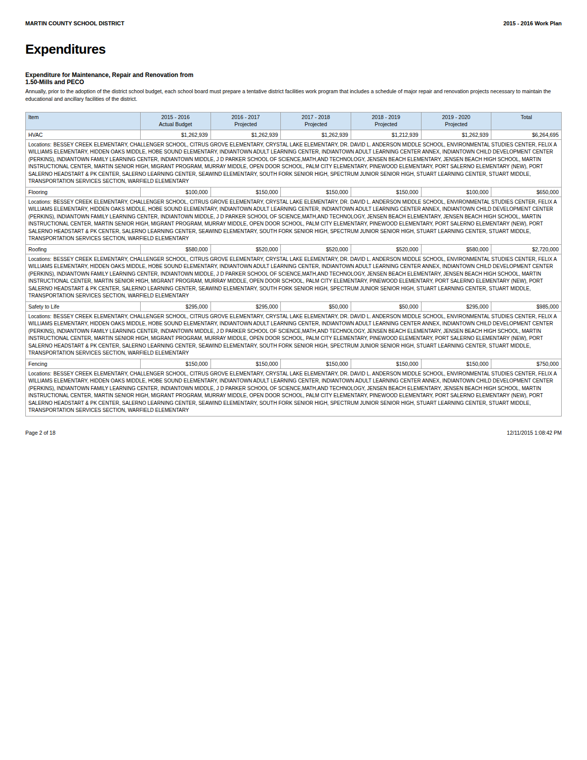MARTIN COUNTY SCHOOL DISTRICT 2015 - 2016 Work Plan
Expenditures
Expenditure for Maintenance, Repair and Renovation from
1.50-Mills and PECO
Annually, prior to the adoption of the district school budget, each school board must prepare a tentative district facilities work program that includes a schedule of major repair and renovation projects necessary to maintain the educational and ancillary facilities of the district.
| Item | 2015 - 2016 Actual Budget | 2016 - 2017 Projected | 2017 - 2018 Projected | 2018 - 2019 Projected | 2019 - 2020 Projected | Total |
| --- | --- | --- | --- | --- | --- | --- |
| HVAC | $1,262,939 | $1,262,939 | $1,262,939 | $1,212,939 | $1,262,939 | $6,264,695 |
| Locations: BESSEY CREEK ELEMENTARY, CHALLENGER SCHOOL, CITRUS GROVE ELEMENTARY, CRYSTAL LAKE ELEMENTARY, DR. DAVID L. ANDERSON MIDDLE SCHOOL, ENVIRONMENTAL STUDIES CENTER, FELIX A WILLIAMS ELEMENTARY, HIDDEN OAKS MIDDLE, HOBE SOUND ELEMENTARY, INDIANTOWN ADULT LEARNING CENTER, INDIANTOWN ADULT LEARNING CENTER ANNEX, INDIANTOWN CHILD DEVELOPMENT CENTER (PERKINS), INDIANTOWN FAMILY LEARNING CENTER, INDIANTOWN MIDDLE, J D PARKER SCHOOL OF SCIENCE,MATH,AND TECHNOLOGY, JENSEN BEACH ELEMENTARY, JENSEN BEACH HIGH SCHOOL, MARTIN INSTRUCTIONAL CENTER, MARTIN SENIOR HIGH, MIGRANT PROGRAM, MURRAY MIDDLE, OPEN DOOR SCHOOL, PALM CITY ELEMENTARY, PINEWOOD ELEMENTARY, PORT SALERNO ELEMENTARY (NEW), PORT SALERNO HEADSTART & PK CENTER, SALERNO LEARNING CENTER, SEAWIND ELEMENTARY, SOUTH FORK SENIOR HIGH, SPECTRUM JUNIOR SENIOR HIGH, STUART LEARNING CENTER, STUART MIDDLE, TRANSPORTATION SERVICES SECTION, WARFIELD ELEMENTARY |
| Flooring | $100,000 | $150,000 | $150,000 | $150,000 | $100,000 | $650,000 |
| Locations: BESSEY CREEK ELEMENTARY, CHALLENGER SCHOOL, CITRUS GROVE ELEMENTARY, CRYSTAL LAKE ELEMENTARY, DR. DAVID L. ANDERSON MIDDLE SCHOOL, ENVIRONMENTAL STUDIES CENTER, FELIX A WILLIAMS ELEMENTARY, HIDDEN OAKS MIDDLE, HOBE SOUND ELEMENTARY, INDIANTOWN ADULT LEARNING CENTER, INDIANTOWN ADULT LEARNING CENTER ANNEX, INDIANTOWN CHILD DEVELOPMENT CENTER (PERKINS), INDIANTOWN FAMILY LEARNING CENTER, INDIANTOWN MIDDLE, J D PARKER SCHOOL OF SCIENCE,MATH,AND TECHNOLOGY, JENSEN BEACH ELEMENTARY, JENSEN BEACH HIGH SCHOOL, MARTIN INSTRUCTIONAL CENTER, MARTIN SENIOR HIGH, MIGRANT PROGRAM, MURRAY MIDDLE, OPEN DOOR SCHOOL, PALM CITY ELEMENTARY, PINEWOOD ELEMENTARY, PORT SALERNO ELEMENTARY (NEW), PORT SALERNO HEADSTART & PK CENTER, SALERNO LEARNING CENTER, SEAWIND ELEMENTARY, SOUTH FORK SENIOR HIGH, SPECTRUM JUNIOR SENIOR HIGH, STUART LEARNING CENTER, STUART MIDDLE, TRANSPORTATION SERVICES SECTION, WARFIELD ELEMENTARY |
| Roofing | $580,000 | $520,000 | $520,000 | $520,000 | $580,000 | $2,720,000 |
| Locations: BESSEY CREEK ELEMENTARY, CHALLENGER SCHOOL, CITRUS GROVE ELEMENTARY, CRYSTAL LAKE ELEMENTARY, DR. DAVID L. ANDERSON MIDDLE SCHOOL, ENVIRONMENTAL STUDIES CENTER, FELIX A WILLIAMS ELEMENTARY, HIDDEN OAKS MIDDLE, HOBE SOUND ELEMENTARY, INDIANTOWN ADULT LEARNING CENTER, INDIANTOWN ADULT LEARNING CENTER ANNEX, INDIANTOWN CHILD DEVELOPMENT CENTER (PERKINS), INDIANTOWN FAMILY LEARNING CENTER, INDIANTOWN MIDDLE, J D PARKER SCHOOL OF SCIENCE,MATH,AND TECHNOLOGY, JENSEN BEACH ELEMENTARY, JENSEN BEACH HIGH SCHOOL, MARTIN INSTRUCTIONAL CENTER, MARTIN SENIOR HIGH, MIGRANT PROGRAM, MURRAY MIDDLE, OPEN DOOR SCHOOL, PALM CITY ELEMENTARY, PINEWOOD ELEMENTARY, PORT SALERNO ELEMENTARY (NEW), PORT SALERNO HEADSTART & PK CENTER, SALERNO LEARNING CENTER, SEAWIND ELEMENTARY, SOUTH FORK SENIOR HIGH, SPECTRUM JUNIOR SENIOR HIGH, STUART LEARNING CENTER, STUART MIDDLE, TRANSPORTATION SERVICES SECTION, WARFIELD ELEMENTARY |
| Safety to Life | $295,000 | $295,000 | $50,000 | $50,000 | $295,000 | $985,000 |
| Locations: BESSEY CREEK ELEMENTARY, CHALLENGER SCHOOL, CITRUS GROVE ELEMENTARY, CRYSTAL LAKE ELEMENTARY, DR. DAVID L. ANDERSON MIDDLE SCHOOL, ENVIRONMENTAL STUDIES CENTER, FELIX A WILLIAMS ELEMENTARY, HIDDEN OAKS MIDDLE, HOBE SOUND ELEMENTARY, INDIANTOWN ADULT LEARNING CENTER, INDIANTOWN ADULT LEARNING CENTER ANNEX, INDIANTOWN CHILD DEVELOPMENT CENTER (PERKINS), INDIANTOWN FAMILY LEARNING CENTER, INDIANTOWN MIDDLE, J D PARKER SCHOOL OF SCIENCE,MATH,AND TECHNOLOGY, JENSEN BEACH ELEMENTARY, JENSEN BEACH HIGH SCHOOL, MARTIN INSTRUCTIONAL CENTER, MARTIN SENIOR HIGH, MIGRANT PROGRAM, MURRAY MIDDLE, OPEN DOOR SCHOOL, PALM CITY ELEMENTARY, PINEWOOD ELEMENTARY, PORT SALERNO ELEMENTARY (NEW), PORT SALERNO HEADSTART & PK CENTER, SALERNO LEARNING CENTER, SEAWIND ELEMENTARY, SOUTH FORK SENIOR HIGH, SPECTRUM JUNIOR SENIOR HIGH, STUART LEARNING CENTER, STUART MIDDLE, TRANSPORTATION SERVICES SECTION, WARFIELD ELEMENTARY |
| Fencing | $150,000 | $150,000 | $150,000 | $150,000 | $150,000 | $750,000 |
| Locations: BESSEY CREEK ELEMENTARY, CHALLENGER SCHOOL, CITRUS GROVE ELEMENTARY, CRYSTAL LAKE ELEMENTARY, DR. DAVID L. ANDERSON MIDDLE SCHOOL, ENVIRONMENTAL STUDIES CENTER, FELIX A WILLIAMS ELEMENTARY, HIDDEN OAKS MIDDLE, HOBE SOUND ELEMENTARY, INDIANTOWN ADULT LEARNING CENTER, INDIANTOWN ADULT LEARNING CENTER ANNEX, INDIANTOWN CHILD DEVELOPMENT CENTER (PERKINS), INDIANTOWN FAMILY LEARNING CENTER, INDIANTOWN MIDDLE, J D PARKER SCHOOL OF SCIENCE,MATH,AND TECHNOLOGY, JENSEN BEACH ELEMENTARY, JENSEN BEACH HIGH SCHOOL, MARTIN INSTRUCTIONAL CENTER, MARTIN SENIOR HIGH, MIGRANT PROGRAM, MURRAY MIDDLE, OPEN DOOR SCHOOL, PALM CITY ELEMENTARY, PINEWOOD ELEMENTARY, PORT SALERNO ELEMENTARY (NEW), PORT SALERNO HEADSTART & PK CENTER, SALERNO LEARNING CENTER, SEAWIND ELEMENTARY, SOUTH FORK SENIOR HIGH, SPECTRUM JUNIOR SENIOR HIGH, STUART LEARNING CENTER, STUART MIDDLE, TRANSPORTATION SERVICES SECTION, WARFIELD ELEMENTARY |
Page 2 of 18 12/11/2015 1:08:42 PM